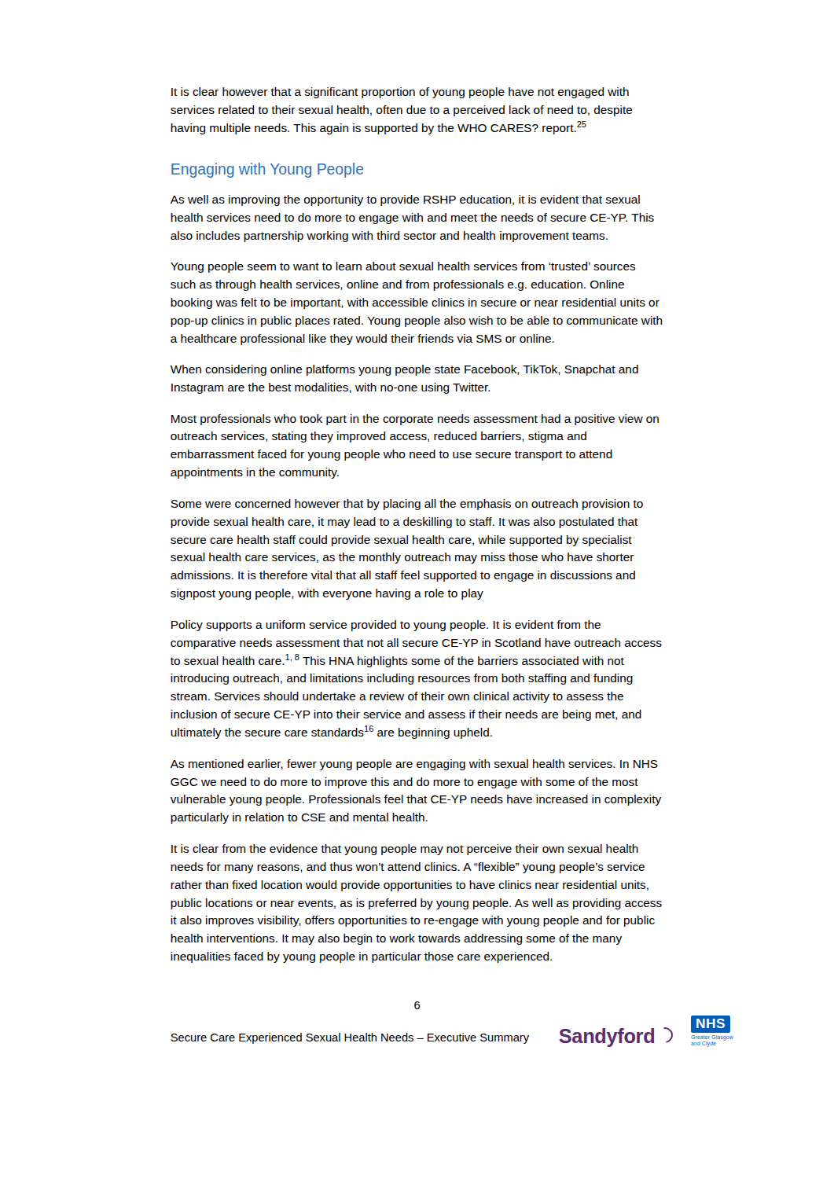It is clear however that a significant proportion of young people have not engaged with services related to their sexual health, often due to a perceived lack of need to, despite having multiple needs. This again is supported by the WHO CARES? report.25
Engaging with Young People
As well as improving the opportunity to provide RSHP education, it is evident that sexual health services need to do more to engage with and meet the needs of secure CE-YP. This also includes partnership working with third sector and health improvement teams.
Young people seem to want to learn about sexual health services from ‘trusted’ sources such as through health services, online and from professionals e.g. education. Online booking was felt to be important, with accessible clinics in secure or near residential units or pop-up clinics in public places rated. Young people also wish to be able to communicate with a healthcare professional like they would their friends via SMS or online.
When considering online platforms young people state Facebook, TikTok, Snapchat and Instagram are the best modalities, with no-one using Twitter.
Most professionals who took part in the corporate needs assessment had a positive view on outreach services, stating they improved access, reduced barriers, stigma and embarrassment faced for young people who need to use secure transport to attend appointments in the community.
Some were concerned however that by placing all the emphasis on outreach provision to provide sexual health care, it may lead to a deskilling to staff. It was also postulated that secure care health staff could provide sexual health care, while supported by specialist sexual health care services, as the monthly outreach may miss those who have shorter admissions. It is therefore vital that all staff feel supported to engage in discussions and signpost young people, with everyone having a role to play
Policy supports a uniform service provided to young people. It is evident from the comparative needs assessment that not all secure CE-YP in Scotland have outreach access to sexual health care.1, 8 This HNA highlights some of the barriers associated with not introducing outreach, and limitations including resources from both staffing and funding stream. Services should undertake a review of their own clinical activity to assess the inclusion of secure CE-YP into their service and assess if their needs are being met, and ultimately the secure care standards16 are beginning upheld.
As mentioned earlier, fewer young people are engaging with sexual health services. In NHS GGC we need to do more to improve this and do more to engage with some of the most vulnerable young people. Professionals feel that CE-YP needs have increased in complexity particularly in relation to CSE and mental health.
It is clear from the evidence that young people may not perceive their own sexual health needs for many reasons, and thus won’t attend clinics. A “flexible” young people’s service rather than fixed location would provide opportunities to have clinics near residential units, public locations or near events, as is preferred by young people. As well as providing access it also improves visibility, offers opportunities to re-engage with young people and for public health interventions. It may also begin to work towards addressing some of the many inequalities faced by young people in particular those care experienced.
6
Secure Care Experienced Sexual Health Needs – Executive Summary
Sandyford
NHS
Greater Glasgow
and Clyde